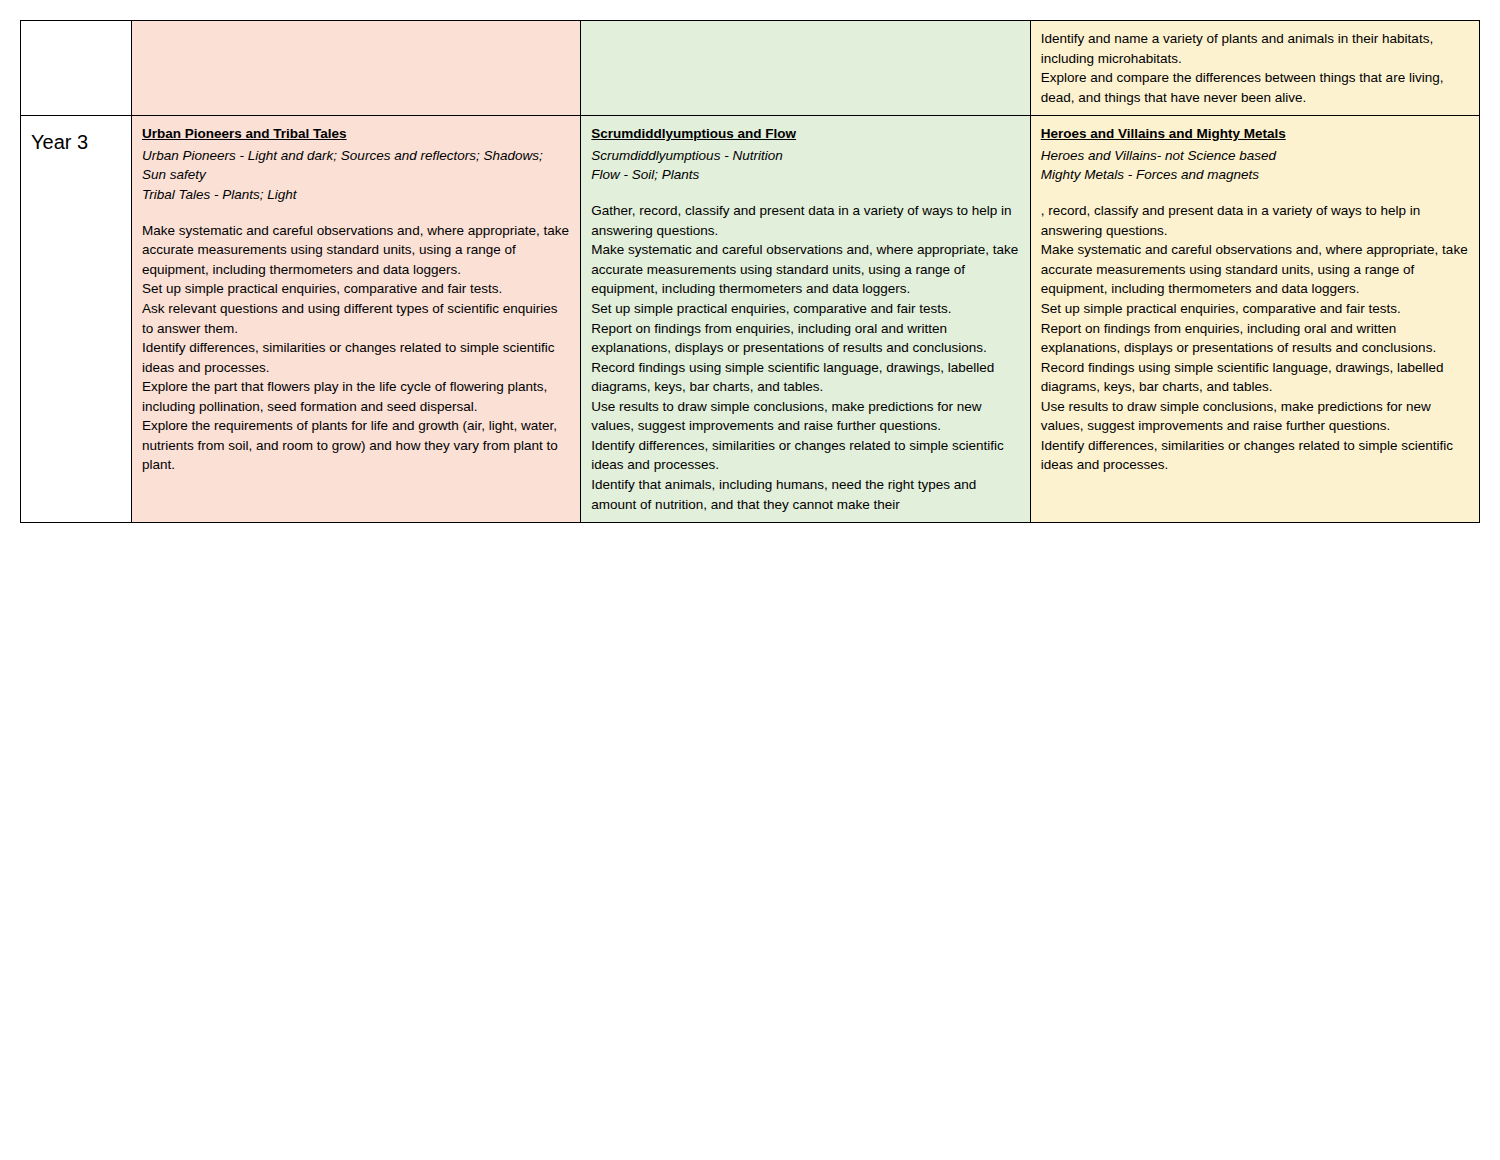| | | | Identify and name a variety of plants and animals in their habitats, including microhabitats. Explore and compare the differences between things that are living, dead, and things that have never been alive. |
| Year 3 | Urban Pioneers and Tribal Tales Urban Pioneers - Light and dark; Sources and reflectors; Shadows; Sun safety Tribal Tales - Plants; Light Make systematic and careful observations and, where appropriate, take accurate measurements using standard units, using a range of equipment, including thermometers and data loggers. Set up simple practical enquiries, comparative and fair tests. Ask relevant questions and using different types of scientific enquiries to answer them. Identify differences, similarities or changes related to simple scientific ideas and processes. Explore the part that flowers play in the life cycle of flowering plants, including pollination, seed formation and seed dispersal. Explore the requirements of plants for life and growth (air, light, water, nutrients from soil, and room to grow) and how they vary from plant to plant. | Scrumdiddlyumptious and Flow Scrumdiddlyumptious - Nutrition Flow - Soil; Plants Gather, record, classify and present data in a variety of ways to help in answering questions. Make systematic and careful observations and, where appropriate, take accurate measurements using standard units, using a range of equipment, including thermometers and data loggers. Set up simple practical enquiries, comparative and fair tests. Report on findings from enquiries, including oral and written explanations, displays or presentations of results and conclusions. Record findings using simple scientific language, drawings, labelled diagrams, keys, bar charts, and tables. Use results to draw simple conclusions, make predictions for new values, suggest improvements and raise further questions. Identify differences, similarities or changes related to simple scientific ideas and processes. Identify that animals, including humans, need the right types and amount of nutrition, and that they cannot make their | Heroes and Villains and Mighty Metals Heroes and Villains- not Science based Mighty Metals - Forces and magnets , record, classify and present data in a variety of ways to help in answering questions. Make systematic and careful observations and, where appropriate, take accurate measurements using standard units, using a range of equipment, including thermometers and data loggers. Set up simple practical enquiries, comparative and fair tests. Report on findings from enquiries, including oral and written explanations, displays or presentations of results and conclusions. Record findings using simple scientific language, drawings, labelled diagrams, keys, bar charts, and tables. Use results to draw simple conclusions, make predictions for new values, suggest improvements and raise further questions. Identify differences, similarities or changes related to simple scientific ideas and processes. |